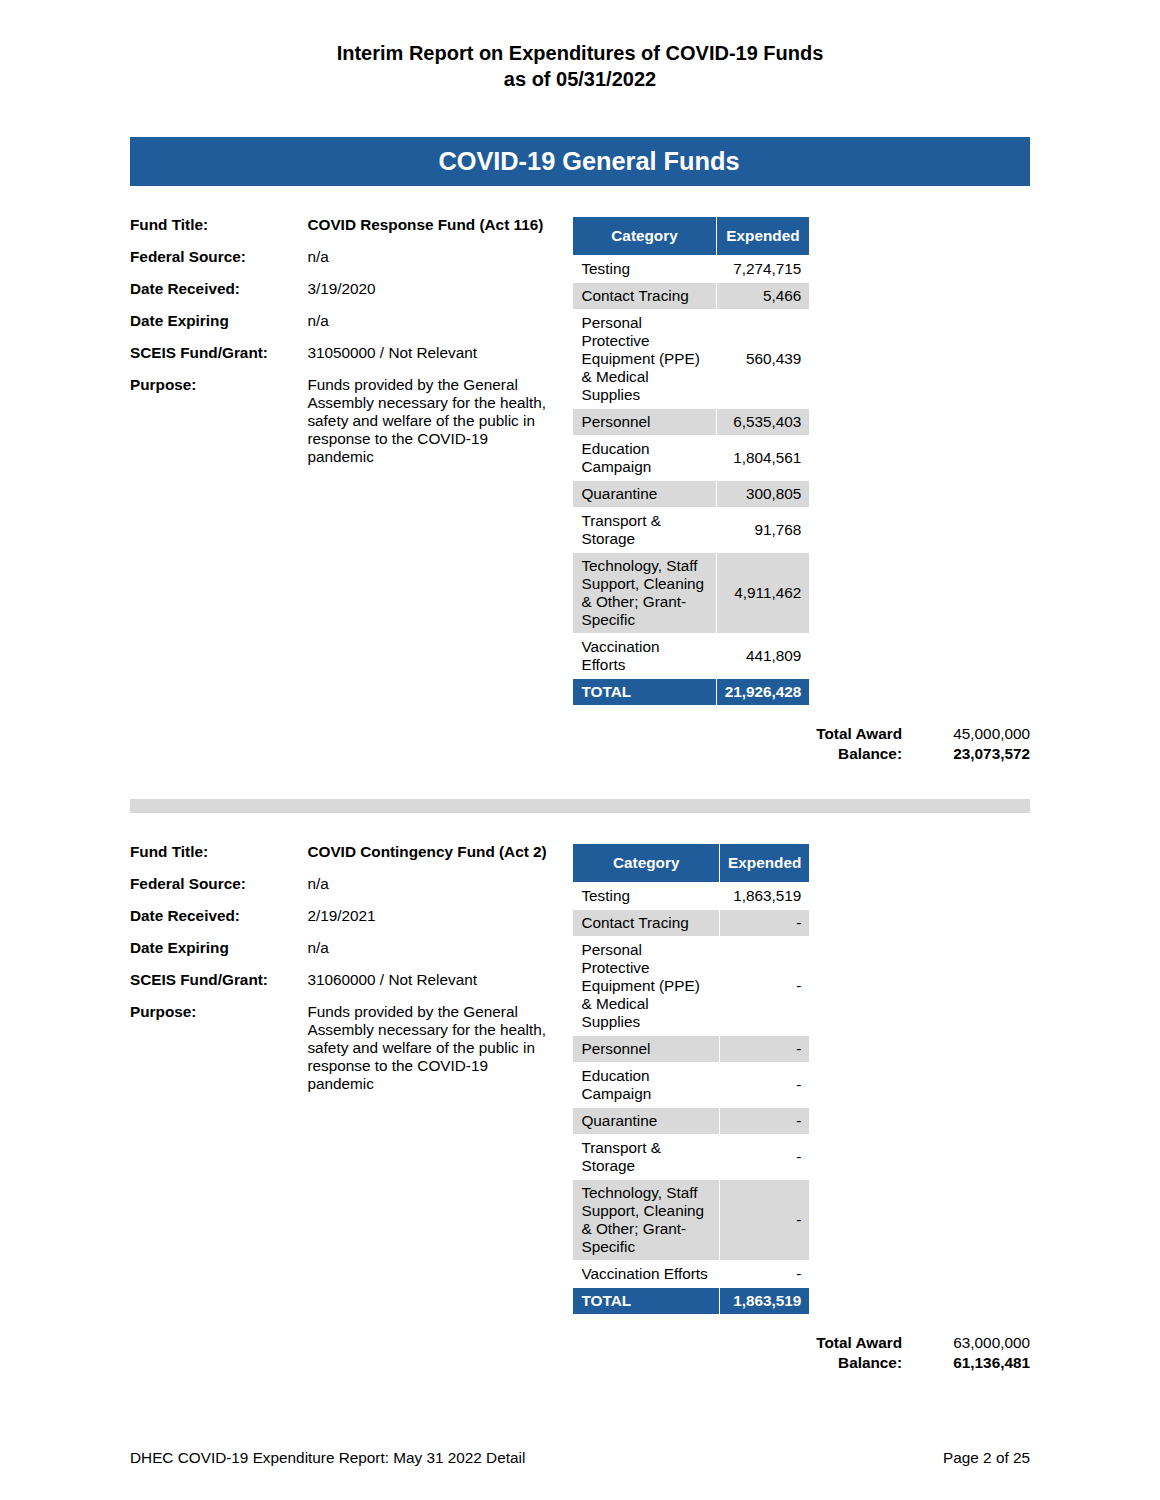Interim Report on Expenditures of COVID-19 Funds as of 05/31/2022
COVID-19 General Funds
| Fund Title: | COVID Response Fund (Act 116) |
| Federal Source: | n/a |
| Date Received: | 3/19/2020 |
| Date Expiring | n/a |
| SCEIS Fund/Grant: | 31050000 / Not Relevant |
| Purpose: | Funds provided by the General Assembly necessary for the health, safety and welfare of the public in response to the COVID-19 pandemic |
| Category | Expended |
| --- | --- |
| Testing | 7,274,715 |
| Contact Tracing | 5,466 |
| Personal Protective Equipment (PPE) & Medical Supplies | 560,439 |
| Personnel | 6,535,403 |
| Education Campaign | 1,804,561 |
| Quarantine | 300,805 |
| Transport & Storage | 91,768 |
| Technology, Staff Support, Cleaning & Other; Grant-Specific | 4,911,462 |
| Vaccination Efforts | 441,809 |
| TOTAL | 21,926,428 |
| Total Award | 45,000,000 |
| Balance: | 23,073,572 |
| Fund Title: | COVID Contingency Fund (Act 2) |
| Federal Source: | n/a |
| Date Received: | 2/19/2021 |
| Date Expiring | n/a |
| SCEIS Fund/Grant: | 31060000 / Not Relevant |
| Purpose: | Funds provided by the General Assembly necessary for the health, safety and welfare of the public in response to the COVID-19 pandemic |
| Category | Expended |
| --- | --- |
| Testing | 1,863,519 |
| Contact Tracing | - |
| Personal Protective Equipment (PPE) & Medical Supplies | - |
| Personnel | - |
| Education Campaign | - |
| Quarantine | - |
| Transport & Storage | - |
| Technology, Staff Support, Cleaning & Other; Grant-Specific | - |
| Vaccination Efforts | - |
| TOTAL | 1,863,519 |
| Total Award | 63,000,000 |
| Balance: | 61,136,481 |
DHEC COVID-19 Expenditure Report: May 31 2022 Detail
Page 2 of 25